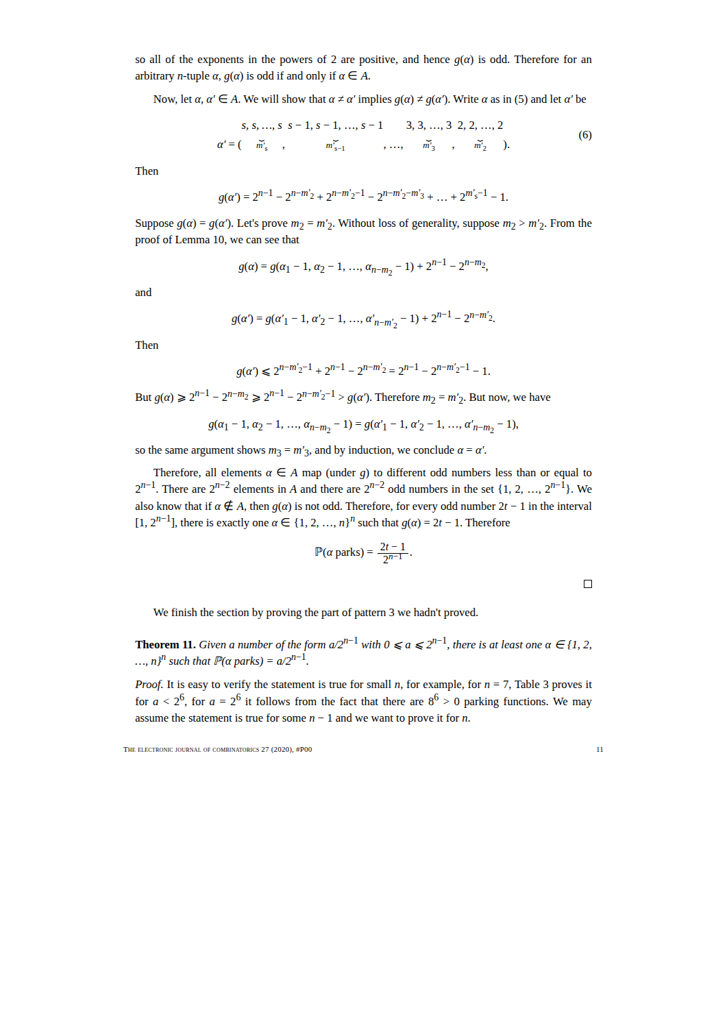so all of the exponents in the powers of 2 are positive, and hence g(α) is odd. Therefore for an arbitrary n-tuple α, g(α) is odd if and only if α ∈ A.
Now, let α, α′ ∈ A. We will show that α ≠ α′ implies g(α) ≠ g(α′). Write α as in (5) and let α′ be
α′ = (s, s, …, s⏟m′s, s − 1, s − 1, …, s − 1⏟m′s−1, …, 3, 3, …, 3⏟m′3, 2, 2, …, 2⏟m′2). (6)
Then
g(α′) = 2n−1 − 2n−m′2 + 2n−m′2−1 − 2n−m′2−m′3 + … + 2m′s−1 − 1.
Suppose g(α) = g(α′). Let's prove m2 = m′2. Without loss of generality, suppose m2 > m′2. From the proof of Lemma 10, we can see that
g(α) = g(α1 − 1, α2 − 1, …, αn−m2 − 1) + 2n−1 − 2n−m2,
and
g(α′) = g(α′1 − 1, α′2 − 1, …, α′n−m′2 − 1) + 2n−1 − 2n−m′2.
Then
g(α′) ⩽ 2n−m′2−1 + 2n−1 − 2n−m′2 = 2n−1 − 2n−m′2−1 − 1.
But g(α) ⩾ 2n−1 − 2n−m2 ⩾ 2n−1 − 2n−m′2−1 > g(α′). Therefore m2 = m′2. But now, we have
g(α1 − 1, α2 − 1, …, αn−m2 − 1) = g(α′1 − 1, α′2 − 1, …, α′n−m2 − 1),
so the same argument shows m3 = m′3, and by induction, we conclude α = α′.
Therefore, all elements α ∈ A map (under g) to different odd numbers less than or equal to 2n−1. There are 2n−2 elements in A and there are 2n−2 odd numbers in the set {1, 2, …, 2n−1}. We also know that if α ∉ A, then g(α) is not odd. Therefore, for every odd number 2t − 1 in the interval [1, 2n−1], there is exactly one α ∈ {1, 2, …, n}n such that g(α) = 2t − 1. Therefore
ℙ(α parks) = 2t − 12n−1.
We finish the section by proving the part of pattern 3 we hadn't proved.
Theorem 11. Given a number of the form a/2n−1 with 0 ⩽ a ⩽ 2n−1, there is at least one α ∈ {1, 2, …, n}n such that ℙ(α parks) = a/2n−1.
Proof. It is easy to verify the statement is true for small n, for example, for n = 7, Table 3 proves it for a < 26, for a = 26 it follows from the fact that there are 86 > 0 parking functions. We may assume the statement is true for some n − 1 and we want to prove it for n.
The electronic journal of combinatorics 27 (2020), #P00
11